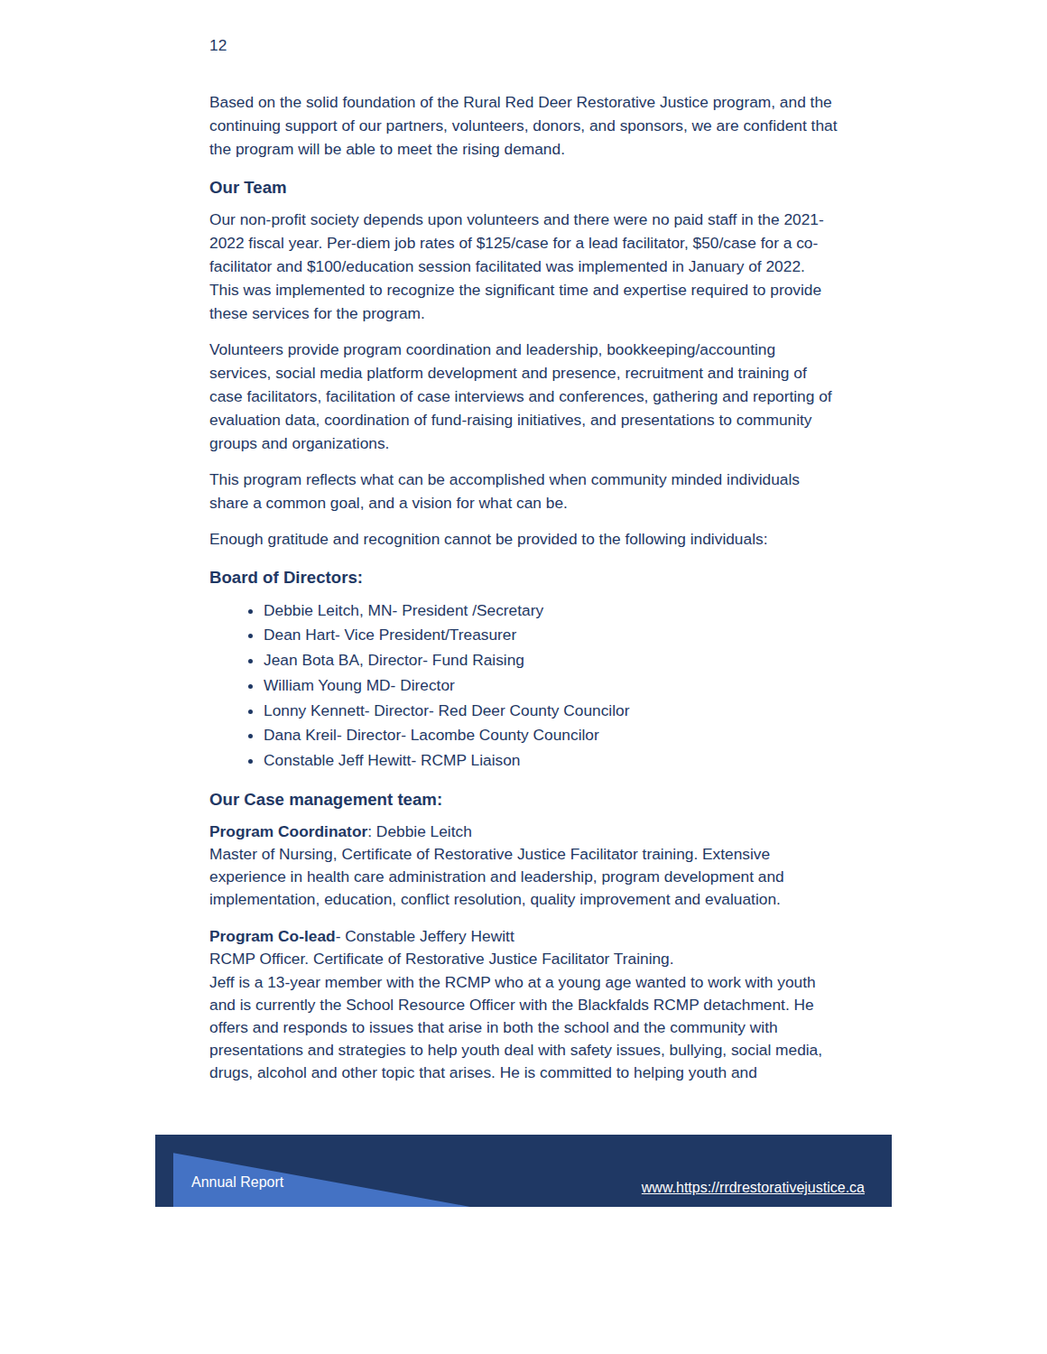12
Based on the solid foundation of the Rural Red Deer Restorative Justice program, and the continuing support of our partners, volunteers, donors, and sponsors, we are confident that the program will be able to meet the rising demand.
Our Team
Our non-profit society depends upon volunteers and there were no paid staff in the 2021-2022 fiscal year. Per-diem job rates of $125/case for a lead facilitator, $50/case for a co-facilitator and $100/education session facilitated was implemented in January of 2022. This was implemented to recognize the significant time and expertise required to provide these services for the program.
Volunteers provide program coordination and leadership, bookkeeping/accounting services, social media platform development and presence, recruitment and training of case facilitators, facilitation of case interviews and conferences, gathering and reporting of evaluation data, coordination of fund-raising initiatives, and presentations to community groups and organizations.
This program reflects what can be accomplished when community minded individuals share a common goal, and a vision for what can be.
Enough gratitude and recognition cannot be provided to the following individuals:
Board of Directors:
Debbie Leitch, MN- President /Secretary
Dean Hart- Vice President/Treasurer
Jean Bota BA, Director- Fund Raising
William Young MD- Director
Lonny Kennett- Director- Red Deer County Councilor
Dana Kreil- Director- Lacombe County Councilor
Constable Jeff Hewitt- RCMP Liaison
Our Case management team:
Program Coordinator: Debbie Leitch
Master of Nursing, Certificate of Restorative Justice Facilitator training. Extensive experience in health care administration and leadership, program development and implementation, education, conflict resolution, quality improvement and evaluation.
Program Co-lead- Constable Jeffery Hewitt
RCMP Officer. Certificate of Restorative Justice Facilitator Training.
Jeff is a 13-year member with the RCMP who at a young age wanted to work with youth and is currently the School Resource Officer with the Blackfalds RCMP detachment. He offers and responds to issues that arise in both the school and the community with presentations and strategies to help youth deal with safety issues, bullying, social media, drugs, alcohol and other topic that arises. He is committed to helping youth and
Annual Report
www.https://rrdrestorativejustice.ca